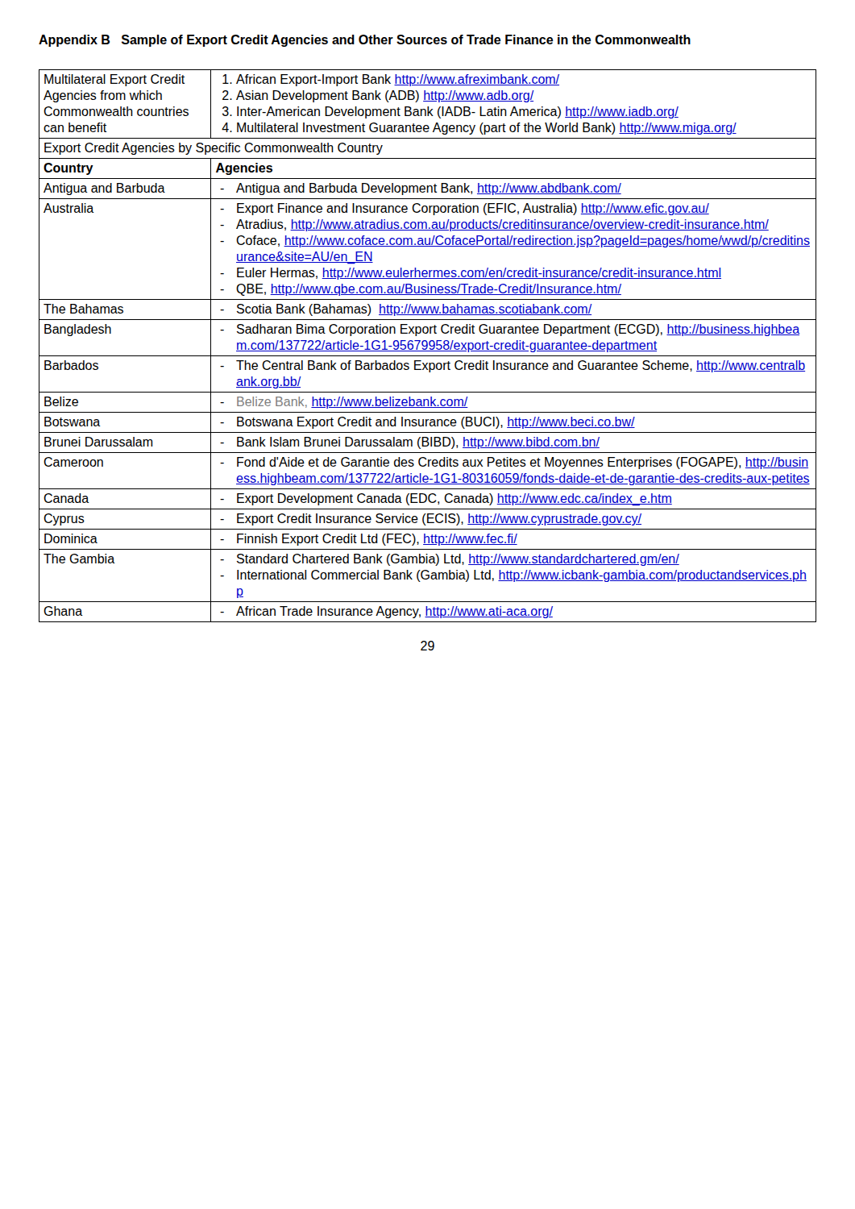Appendix B Sample of Export Credit Agencies and Other Sources of Trade Finance in the Commonwealth
| Multilateral Export Credit Agencies from which Commonwealth countries can benefit | African Export-Import Bank http://www.afreximbank.com/ Asian Development Bank (ADB) http://www.adb.org/ Inter-American Development Bank (IADB- Latin America) http://www.iadb.org/ Multilateral Investment Guarantee Agency (part of the World Bank) http://www.miga.org/ |
| Export Credit Agencies by Specific Commonwealth Country |
| Country | Agencies |
| Antigua and Barbuda | Antigua and Barbuda Development Bank, http://www.abdbank.com/ |
| Australia | Export Finance and Insurance Corporation (EFIC, Australia) http://www.efic.gov.au/ Atradius, http://www.atradius.com.au/products/creditinsurance/overview-credit-insurance.htm/ Coface, http://www.coface.com.au/CofacePortal/redirection.jsp?pageId=pages/home/wwd/p/creditinsurance&site=AU/en_EN Euler Hermas, http://www.eulerhermes.com/en/credit-insurance/credit-insurance.html QBE, http://www.qbe.com.au/Business/Trade-Credit/Insurance.htm/ |
| The Bahamas | Scotia Bank (Bahamas) http://www.bahamas.scotiabank.com/ |
| Bangladesh | Sadharan Bima Corporation Export Credit Guarantee Department (ECGD), http://business.highbeam.com/137722/article-1G1-95679958/export-credit-guarantee-department |
| Barbados | The Central Bank of Barbados Export Credit Insurance and Guarantee Scheme, http://www.centralbank.org.bb/ |
| Belize | Belize Bank, http://www.belizebank.com/ |
| Botswana | Botswana Export Credit and Insurance (BUCI), http://www.beci.co.bw/ |
| Brunei Darussalam | Bank Islam Brunei Darussalam (BIBD), http://www.bibd.com.bn/ |
| Cameroon | Fond d'Aide et de Garantie des Credits aux Petites et Moyennes Enterprises (FOGAPE), http://business.highbeam.com/137722/article-1G1-80316059/fonds-daide-et-de-garantie-des-credits-aux-petites |
| Canada | Export Development Canada (EDC, Canada) http://www.edc.ca/index_e.htm |
| Cyprus | Export Credit Insurance Service (ECIS), http://www.cyprustrade.gov.cy/ |
| Dominica | Finnish Export Credit Ltd (FEC), http://www.fec.fi/ |
| The Gambia | Standard Chartered Bank (Gambia) Ltd, http://www.standardchartered.gm/en/ International Commercial Bank (Gambia) Ltd, http://www.icbank-gambia.com/productandservices.php |
| Ghana | African Trade Insurance Agency, http://www.ati-aca.org/ |
29